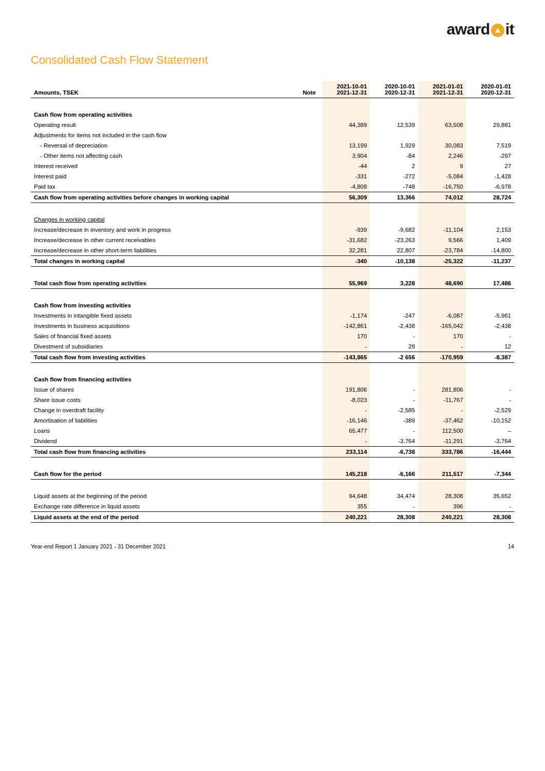award it
Consolidated Cash Flow Statement
| | | 2021-10-01 | 2020-10-01 | 2021-01-01 | 2020-01-01 |
| --- | --- | --- | --- | --- | --- |
| Amounts, TSEK | Note | 2021-12-31 | 2020-12-31 | 2021-12-31 | 2020-12-31 |
| Cash flow from operating activities | | | | | |
| Operating result | | 44,389 | 12,539 | 63,508 | 29,881 |
| Adjustments for items not included in the cash flow | | | | | |
| - Reversal of depreciation | | 13,199 | 1,929 | 30,083 | 7,519 |
| - Other items not affecting cash | | 3,904 | -84 | 2,246 | -297 |
| Interest received | | -44 | 2 | 9 | 27 |
| Interest paid | | -331 | -272 | -5,084 | -1,428 |
| Paid tax | | -4,808 | -748 | -16,750 | -6,978 |
| Cash flow from operating activities before changes in working capital | | 56,309 | 13,366 | 74,012 | 28,724 |
| Changes in working capital | | | | | |
| Increase/decrease in inventory and work in progress | | -939 | -9,682 | -11,104 | 2,153 |
| Increase/decrease in other current receivables | | -31,682 | -23,263 | 9,566 | 1,409 |
| Increase/decrease in other short-term liabilities | | 32,281 | 22,807 | -23,784 | -14,800 |
| Total changes in working capital | | -340 | -10,138 | -25,322 | -11,237 |
| Total cash flow from operating activities | | 55,969 | 3,228 | 48,690 | 17,486 |
| Cash flow from investing activities | | | | | |
| Investments in intangible fixed assets | | -1,174 | -247 | -6,087 | -5,961 |
| Investments in business acquisitions | | -142,861 | -2,438 | -165,042 | -2,438 |
| Sales of financial fixed assets | | 170 | - | 170 | - |
| Divestment of subsidiaries | | - | 29 | - | 12 |
| Total cash flow from investing activities | | -143,865 | -2 656 | -170,959 | -8,387 |
| Cash flow from financing activities | | | | | |
| Issue of shares | | 191,806 | - | 281,806 | - |
| Share issue costs | | -8,023 | - | -11,767 | - |
| Change in overdraft facility | | - | -2,585 | - | -2,529 |
| Amortisation of liabilities | | -16,146 | -389 | -37,462 | -10,152 |
| Loans | | 65,477 | - | 112,500 | – |
| Dividend | | - | -3,764 | -11,291 | -3,764 |
| Total cash flow from financing activities | | 233,114 | -6,738 | 333,786 | -16,444 |
| Cash flow for the period | | 145,218 | -6,166 | 211,517 | -7,344 |
| Liquid assets at the beginning of the period | | 94,648 | 34,474 | 28,308 | 35,652 |
| Exchange rate difference in liquid assets | | 355 | - | 396 | - |
| Liquid assets at the end of the period | | 240,221 | 28,308 | 240,221 | 28,308 |
Year-end Report 1 January 2021 - 31 December 2021 14